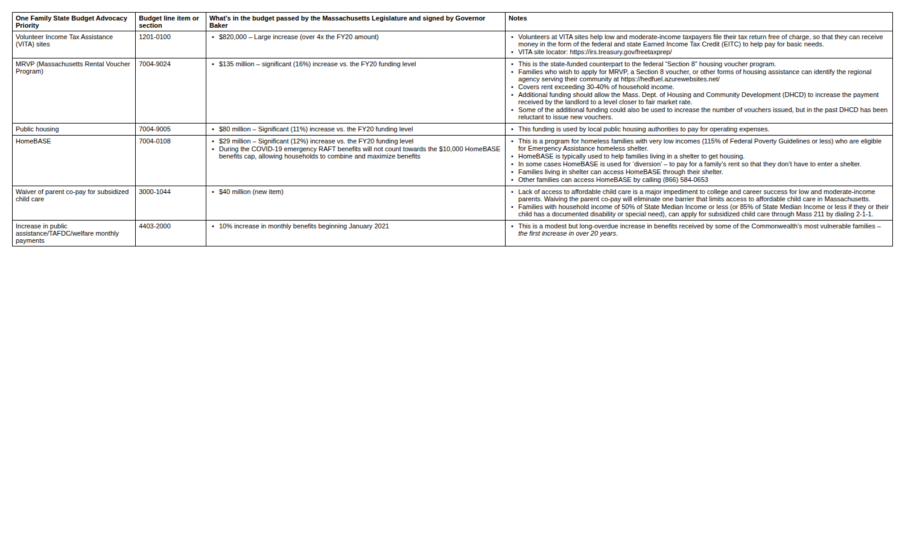| One Family State Budget Advocacy Priority | Budget line item or section | What’s in the budget passed by the Massachusetts Legislature and signed by Governor Baker | Notes |
| --- | --- | --- | --- |
| Volunteer Income Tax Assistance (VITA) sites | 1201-0100 | $820,000 – Large increase (over 4x the FY20 amount) | Volunteers at VITA sites help low and moderate-income taxpayers file their tax return free of charge, so that they can receive money in the form of the federal and state Earned Income Tax Credit (EITC) to help pay for basic needs. VITA site locator: https://irs.treasury.gov/freetaxprep/ |
| MRVP (Massachusetts Rental Voucher Program) | 7004-9024 | $135 million – significant (16%) increase vs. the FY20 funding level | This is the state-funded counterpart to the federal “Section 8” housing voucher program. Families who wish to apply for MRVP, a Section 8 voucher, or other forms of housing assistance can identify the regional agency serving their community at https://hedfuel.azurewebsites.net/ Covers rent exceeding 30-40% of household income. Additional funding should allow the Mass. Dept. of Housing and Community Development (DHCD) to increase the payment received by the landlord to a level closer to fair market rate. Some of the additional funding could also be used to increase the number of vouchers issued, but in the past DHCD has been reluctant to issue new vouchers. |
| Public housing | 7004-9005 | $80 million – Significant (11%) increase vs. the FY20 funding level | This funding is used by local public housing authorities to pay for operating expenses. |
| HomeBASE | 7004-0108 | $29 million – Significant (12%) increase vs. the FY20 funding level During the COVID-19 emergency RAFT benefits will not count towards the $10,000 HomeBASE benefits cap, allowing households to combine and maximize benefits | This is a program for homeless families with very low incomes (115% of Federal Poverty Guidelines or less) who are eligible for Emergency Assistance homeless shelter. HomeBASE is typically used to help families living in a shelter to get housing. In some cases HomeBASE is used for ‘diversion’ – to pay for a family’s rent so that they don’t have to enter a shelter. Families living in shelter can access HomeBASE through their shelter. Other families can access HomeBASE by calling (866) 584-0653 |
| Waiver of parent co-pay for subsidized child care | 3000-1044 | $40 million (new item) | Lack of access to affordable child care is a major impediment to college and career success for low and moderate-income parents. Waiving the parent co-pay will eliminate one barrier that limits access to affordable child care in Massachusetts. Families with household income of 50% of State Median Income or less (or 85% of State Median Income or less if they or their child has a documented disability or special need), can apply for subsidized child care through Mass 211 by dialing 2-1-1. |
| Increase in public assistance/TAFDC/welfare monthly payments | 4403-2000 | 10% increase in monthly benefits beginning January 2021 | This is a modest but long-overdue increase in benefits received by some of the Commonwealth’s most vulnerable families – the first increase in over 20 years . |